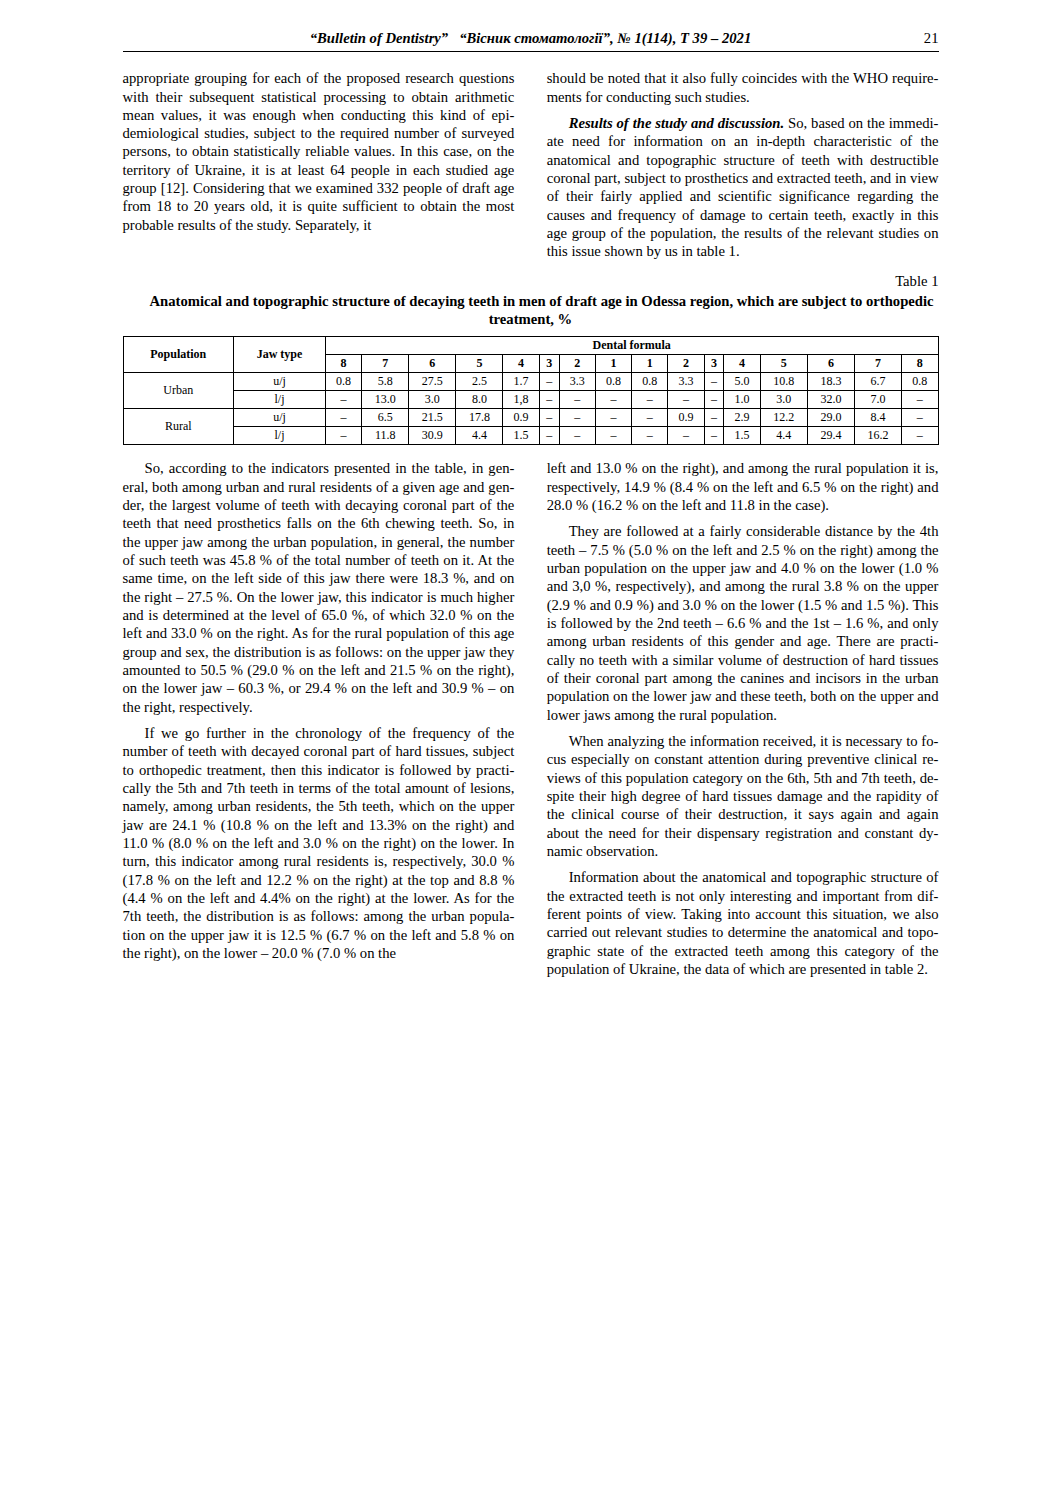“Bulletin of Dentistry” “Вісник стоматології”, № 1(114), Т 39 – 2021 21
appropriate grouping for each of the proposed research questions with their subsequent statistical processing to obtain arithmetic mean values, it was enough when conducting this kind of epidemiological studies, subject to the required number of surveyed persons, to obtain statistically reliable values. In this case, on the territory of Ukraine, it is at least 64 people in each studied age group [12]. Considering that we examined 332 people of draft age from 18 to 20 years old, it is quite sufficient to obtain the most probable results of the study. Separately, it
should be noted that it also fully coincides with the WHO requirements for conducting such studies.
Results of the study and discussion. So, based on the immediate need for information on an in-depth characteristic of the anatomical and topographic structure of teeth with destructible coronal part, subject to prosthetics and extracted teeth, and in view of their fairly applied and scientific significance regarding the causes and frequency of damage to certain teeth, exactly in this age group of the population, the results of the relevant studies on this issue shown by us in table 1.
Table 1
Anatomical and topographic structure of decaying teeth in men of draft age in Odessa region, which are subject to orthopedic treatment, %
| Population | Jaw type | Dental formula |
| --- | --- | --- |
| 8 | 7 | 6 | 5 | 4 | 3 | 2 | 1 | 1 | 2 | 3 | 4 | 5 | 6 | 7 | 8 |
| Urban | u/j | 0.8 | 5.8 | 27.5 | 2.5 | 1.7 | – | 3.3 | 0.8 | 0.8 | 3.3 | – | 5.0 | 10.8 | 18.3 | 6.7 | 0.8 |
| l/j | – | 13.0 | 3.0 | 8.0 | 1,8 | – | – | – | – | – | – | 1.0 | 3.0 | 32.0 | 7.0 | – |
| Rural | u/j | – | 6.5 | 21.5 | 17.8 | 0.9 | – | – | – | – | 0.9 | – | 2.9 | 12.2 | 29.0 | 8.4 | – |
| l/j | – | 11.8 | 30.9 | 4.4 | 1.5 | – | – | – | – | – | – | 1.5 | 4.4 | 29.4 | 16.2 | – |
So, according to the indicators presented in the table, in general, both among urban and rural residents of a given age and gender, the largest volume of teeth with decaying coronal part of the teeth that need prosthetics falls on the 6th chewing teeth. So, in the upper jaw among the urban population, in general, the number of such teeth was 45.8 % of the total number of teeth on it. At the same time, on the left side of this jaw there were 18.3 %, and on the right – 27.5 %. On the lower jaw, this indicator is much higher and is determined at the level of 65.0 %, of which 32.0 % on the left and 33.0 % on the right. As for the rural population of this age group and sex, the distribution is as follows: on the upper jaw they amounted to 50.5 % (29.0 % on the left and 21.5 % on the right), on the lower jaw – 60.3 %, or 29.4 % on the left and 30.9 % – on the right, respectively.
If we go further in the chronology of the frequency of the number of teeth with decayed coronal part of hard tissues, subject to orthopedic treatment, then this indicator is followed by practically the 5th and 7th teeth in terms of the total amount of lesions, namely, among urban residents, the 5th teeth, which on the upper jaw are 24.1 % (10.8 % on the left and 13.3% on the right) and 11.0 % (8.0 % on the left and 3.0 % on the right) on the lower. In turn, this indicator among rural residents is, respectively, 30.0 % (17.8 % on the left and 12.2 % on the right) at the top and 8.8 % (4.4 % on the left and 4.4% on the right) at the lower. As for the 7th teeth, the distribution is as follows: among the urban population on the upper jaw it is 12.5 % (6.7 % on the left and 5.8 % on the right), on the lower – 20.0 % (7.0 % on the
left and 13.0 % on the right), and among the rural population it is, respectively, 14.9 % (8.4 % on the left and 6.5 % on the right) and 28.0 % (16.2 % on the left and 11.8 in the case).
They are followed at a fairly considerable distance by the 4th teeth – 7.5 % (5.0 % on the left and 2.5 % on the right) among the urban population on the upper jaw and 4.0 % on the lower (1.0 % and 3,0 %, respectively), and among the rural 3.8 % on the upper (2.9 % and 0.9 %) and 3.0 % on the lower (1.5 % and 1.5 %). This is followed by the 2nd teeth – 6.6 % and the 1st – 1.6 %, and only among urban residents of this gender and age. There are practically no teeth with a similar volume of destruction of hard tissues of their coronal part among the canines and incisors in the urban population on the lower jaw and these teeth, both on the upper and lower jaws among the rural population.
When analyzing the information received, it is necessary to focus especially on constant attention during preventive clinical reviews of this population category on the 6th, 5th and 7th teeth, despite their high degree of hard tissues damage and the rapidity of the clinical course of their destruction, it says again and again about the need for their dispensary registration and constant dynamic observation.
Information about the anatomical and topographic structure of the extracted teeth is not only interesting and important from different points of view. Taking into account this situation, we also carried out relevant studies to determine the anatomical and topographic state of the extracted teeth among this category of the population of Ukraine, the data of which are presented in table 2.